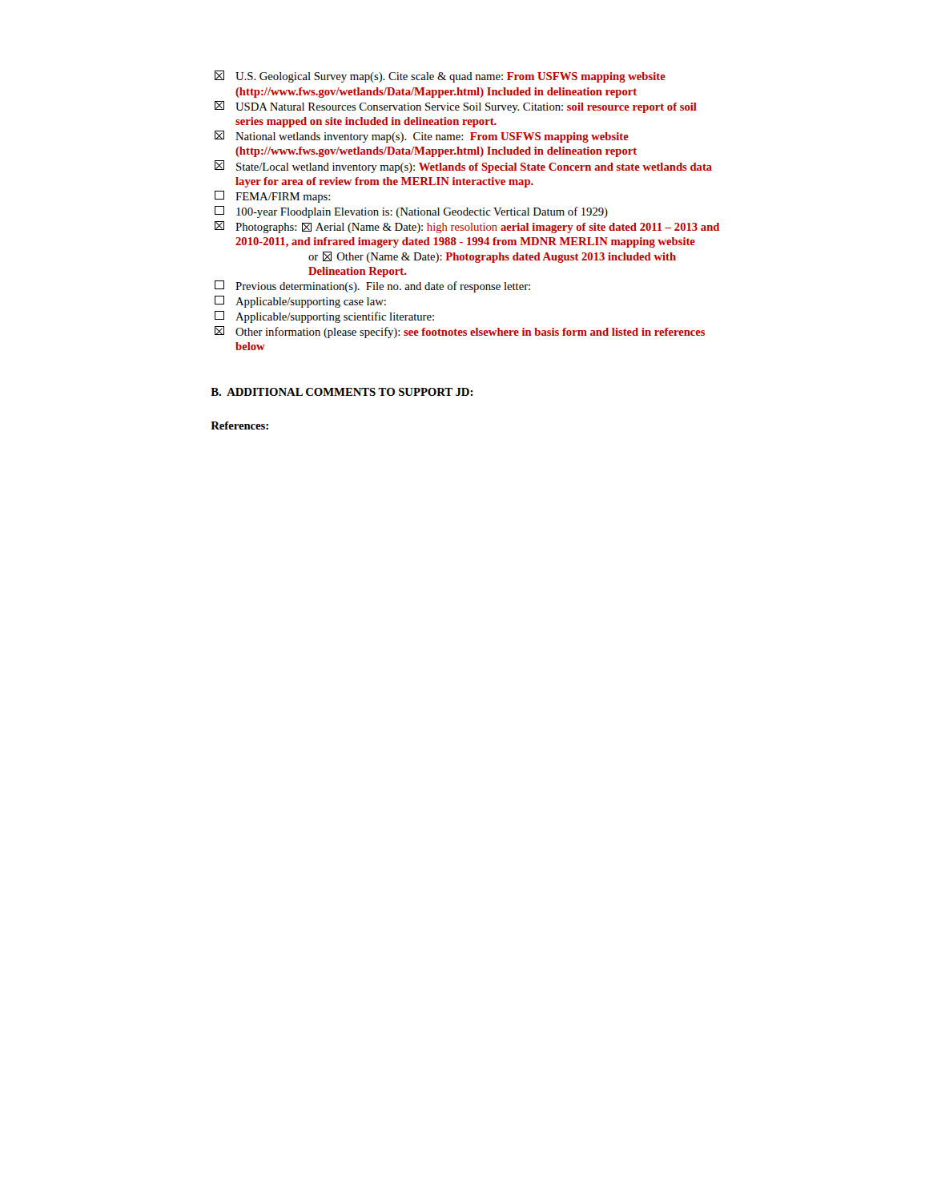U.S. Geological Survey map(s). Cite scale & quad name: From USFWS mapping website (http://www.fws.gov/wetlands/Data/Mapper.html) Included in delineation report
USDA Natural Resources Conservation Service Soil Survey. Citation: soil resource report of soil series mapped on site included in delineation report.
National wetlands inventory map(s). Cite name: From USFWS mapping website (http://www.fws.gov/wetlands/Data/Mapper.html) Included in delineation report
State/Local wetland inventory map(s): Wetlands of Special State Concern and state wetlands data layer for area of review from the MERLIN interactive map.
FEMA/FIRM maps:
100-year Floodplain Elevation is: (National Geodectic Vertical Datum of 1929)
Photographs: Aerial (Name & Date): high resolution aerial imagery of site dated 2011 – 2013 and 2010-2011, and infrared imagery dated 1988 - 1994 from MDNR MERLIN mapping website or Other (Name & Date): Photographs dated August 2013 included with Delineation Report.
Previous determination(s). File no. and date of response letter:
Applicable/supporting case law:
Applicable/supporting scientific literature:
Other information (please specify): see footnotes elsewhere in basis form and listed in references below
B. ADDITIONAL COMMENTS TO SUPPORT JD:
References: